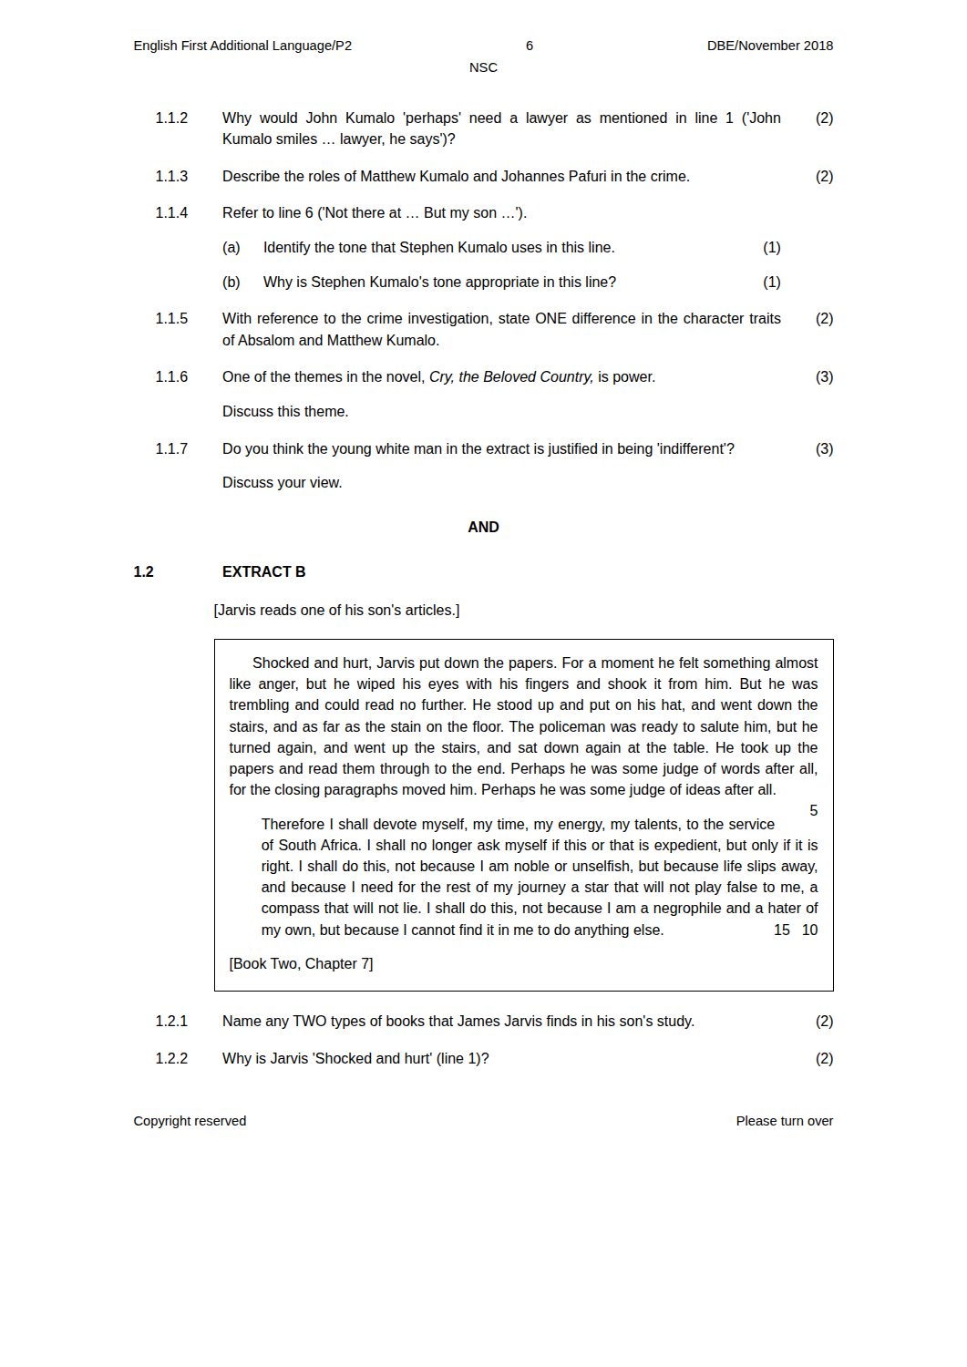English First Additional Language/P2
6
DBE/November 2018
NSC
1.1.2
Why would John Kumalo 'perhaps' need a lawyer as mentioned in line 1 ('John Kumalo smiles … lawyer, he says')?
(2)
1.1.3
Describe the roles of Matthew Kumalo and Johannes Pafuri in the crime.
(2)
1.1.4
Refer to line 6 ('Not there at … But my son …').
(a)
Identify the tone that Stephen Kumalo uses in this line.
(1)
(b)
Why is Stephen Kumalo's tone appropriate in this line?
(1)
1.1.5
With reference to the crime investigation, state ONE difference in the character traits of Absalom and Matthew Kumalo.
(2)
1.1.6
One of the themes in the novel, Cry, the Beloved Country, is power.
Discuss this theme.
(3)
1.1.7
Do you think the young white man in the extract is justified in being 'indifferent'?
Discuss your view.
(3)
AND
1.2
EXTRACT B
[Jarvis reads one of his son's articles.]
Shocked and hurt, Jarvis put down the papers. For a moment he felt something almost like anger, but he wiped his eyes with his fingers and shook it from him. But he was trembling and could read no further. He stood up and put on his hat, and went down the stairs, and as far as the stain on the floor. The policeman was ready to salute him, but he turned again, and went up the stairs, and sat down again at the table. He took up the papers and read them through to the end. Perhaps he was some judge of words after all, for the closing paragraphs moved him. Perhaps he was some judge of ideas after all.5
Therefore I shall devote myself, my time, my energy, my talents, to the service of South Africa. I shall no longer ask myself if this or that is expedient, but only if it is right. I shall do this, not because I am noble or unselfish, but because life slips away, and because I need for the rest of my journey a star that will not play false to me, a compass that will not lie. I shall do this, not because I am a negrophile and a hater of my own, but because I cannot find it in me to do anything else.1015
[Book Two, Chapter 7]
1.2.1
Name any TWO types of books that James Jarvis finds in his son's study.
(2)
1.2.2
Why is Jarvis 'Shocked and hurt' (line 1)?
(2)
Copyright reserved
Please turn over